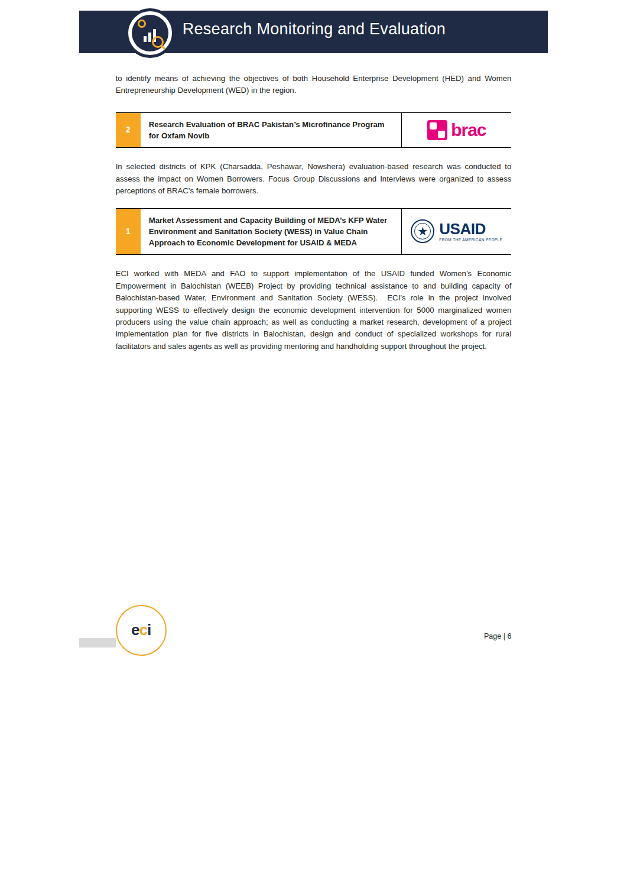Research Monitoring and Evaluation
to identify means of achieving the objectives of both Household Enterprise Development (HED) and Women Entrepreneurship Development (WED) in the region.
2
Research Evaluation of BRAC Pakistan’s Microfinance Program for Oxfam Novib
brac
In selected districts of KPK (Charsadda, Peshawar, Nowshera) evaluation-based research was conducted to assess the impact on Women Borrowers. Focus Group Discussions and Interviews were organized to assess perceptions of BRAC’s female borrowers.
1
Market Assessment and Capacity Building of MEDA’s KFP Water Environment and Sanitation Society (WESS) in Value Chain Approach to Economic Development for USAID & MEDA
USAID
From the American People
ECI worked with MEDA and FAO to support implementation of the USAID funded Women’s Economic Empowerment in Balochistan (WEEB) Project by providing technical assistance to and building capacity of Balochistan-based Water, Environment and Sanitation Society (WESS). ECI’s role in the project involved supporting WESS to effectively design the economic development intervention for 5000 marginalized women producers using the value chain approach; as well as conducting a market research, development of a project implementation plan for five districts in Balochistan, design and conduct of specialized workshops for rural facilitators and sales agents as well as providing mentoring and handholding support throughout the project.
eci
Page | 6